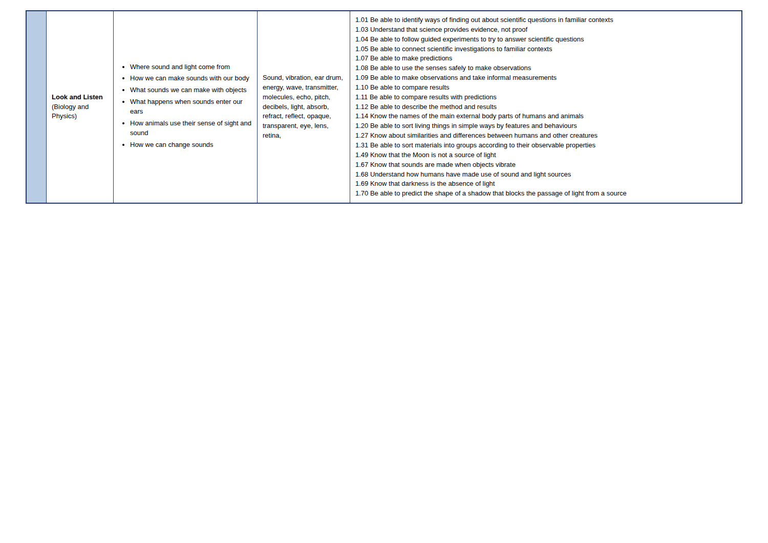| | Look and Listen (Biology and Physics) | Where sound and light come from How we can make sounds with our body What sounds we can make with objects What happens when sounds enter our ears How animals use their sense of sight and sound How we can change sounds | Sound, vibration, ear drum, energy, wave, transmitter, molecules, echo, pitch, decibels, light, absorb, refract, reflect, opaque, transparent, eye, lens, retina, | 1.01 Be able to identify ways of finding out about scientific questions in familiar contexts 1.03 Understand that science provides evidence, not proof 1.04 Be able to follow guided experiments to try to answer scientific questions 1.05 Be able to connect scientific investigations to familiar contexts 1.07 Be able to make predictions 1.08 Be able to use the senses safely to make observations 1.09 Be able to make observations and take informal measurements 1.10 Be able to compare results 1.11 Be able to compare results with predictions 1.12 Be able to describe the method and results 1.14 Know the names of the main external body parts of humans and animals 1.20 Be able to sort living things in simple ways by features and behaviours 1.27 Know about similarities and differences between humans and other creatures 1.31 Be able to sort materials into groups according to their observable properties 1.49 Know that the Moon is not a source of light 1.67 Know that sounds are made when objects vibrate 1.68 Understand how humans have made use of sound and light sources 1.69 Know that darkness is the absence of light 1.70 Be able to predict the shape of a shadow that blocks the passage of light from a source |